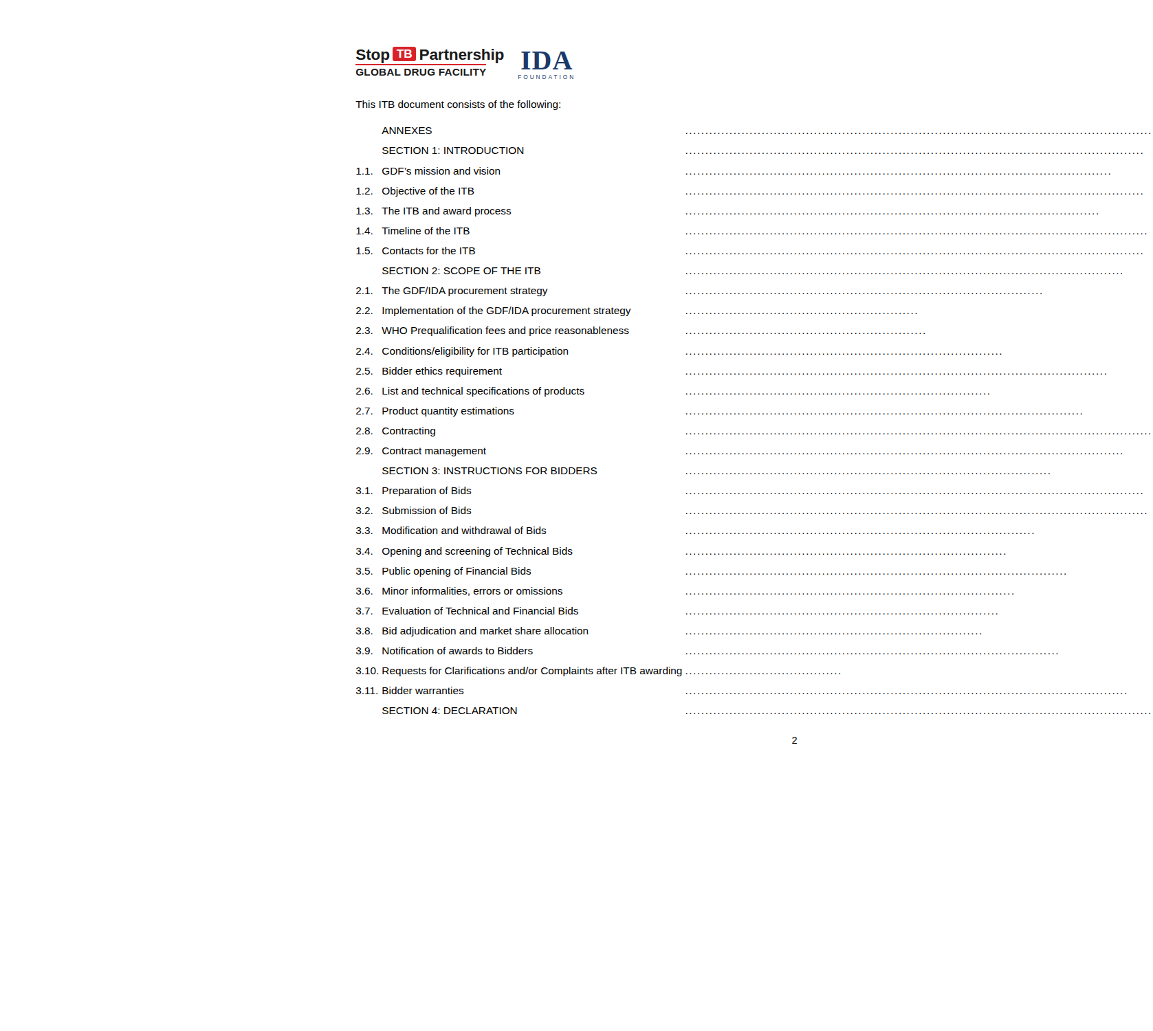Stop TB Partnership
GLOBAL DRUG FACILITY
IDA
FOUNDATION
This ITB document consists of the following:
| | ANNEXES | .................................................................................................................................. | 3 |
| | SECTION 1: INTRODUCTION | .................................................................................................................. | 4 |
| 1.1. | GDF’s mission and vision | .......................................................................................................... | 4 |
| 1.2. | Objective of the ITB | .................................................................................................................. | 4 |
| 1.3. | The ITB and award process | ....................................................................................................... | 5 |
| 1.4. | Timeline of the ITB | ................................................................................................................... | 5 |
| 1.5. | Contacts for the ITB | .................................................................................................................. | 6 |
| | SECTION 2: SCOPE OF THE ITB | ............................................................................................................. | 6 |
| 2.1. | The GDF/IDA procurement strategy | ......................................................................................... | 6 |
| 2.2. | Implementation of the GDF/IDA procurement strategy | .......................................................... | 6 |
| 2.3. | WHO Prequalification fees and price reasonableness | ............................................................ | 7 |
| 2.4. | Conditions/eligibility for ITB participation | ............................................................................... | 7 |
| 2.5. | Bidder ethics requirement | ......................................................................................................... | 8 |
| 2.6. | List and technical specifications of products | ............................................................................ | 8 |
| 2.7. | Product quantity estimations | ................................................................................................... | 9 |
| 2.8. | Contracting | .............................................................................................................................. | 9 |
| 2.9. | Contract management | ............................................................................................................. | 9 |
| | SECTION 3: INSTRUCTIONS FOR BIDDERS | ........................................................................................... | 10 |
| 3.1. | Preparation of Bids | .................................................................................................................. | 10 |
| 3.2. | Submission of Bids | ................................................................................................................... | 12 |
| 3.3. | Modification and withdrawal of Bids | ....................................................................................... | 13 |
| 3.4. | Opening and screening of Technical Bids | ................................................................................ | 13 |
| 3.5. | Public opening of Financial Bids | ............................................................................................... | 13 |
| 3.6. | Minor informalities, errors or omissions | .................................................................................. | 14 |
| 3.7. | Evaluation of Technical and Financial Bids | .............................................................................. | 14 |
| 3.8. | Bid adjudication and market share allocation | .......................................................................... | 15 |
| 3.9. | Notification of awards to Bidders | ............................................................................................. | 16 |
| 3.10. | Requests for Clarifications and/or Complaints after ITB awarding | ....................................... | 16 |
| 3.11. | Bidder warranties | .............................................................................................................. | 17 |
| | SECTION 4: DECLARATION | ..................................................................................................................... | 18 |
2